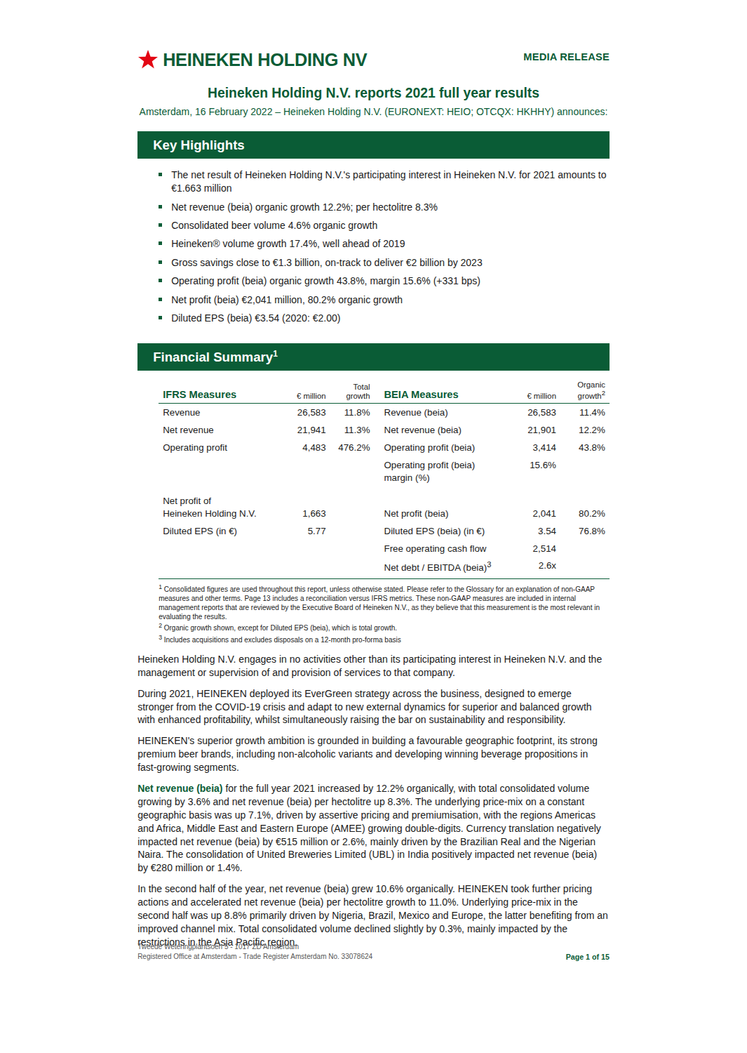HEINEKEN HOLDING NV
MEDIA RELEASE
Heineken Holding N.V. reports 2021 full year results
Amsterdam, 16 February 2022 – Heineken Holding N.V. (EURONEXT: HEIO; OTCQX: HKHHY) announces:
Key Highlights
The net result of Heineken Holding N.V.'s participating interest in Heineken N.V. for 2021 amounts to €1.663 million
Net revenue (beia) organic growth 12.2%; per hectolitre 8.3%
Consolidated beer volume 4.6% organic growth
Heineken® volume growth 17.4%, well ahead of 2019
Gross savings close to €1.3 billion, on-track to deliver €2 billion by 2023
Operating profit (beia) organic growth 43.8%, margin 15.6% (+331 bps)
Net profit (beia) €2,041 million, 80.2% organic growth
Diluted EPS (beia) €3.54 (2020: €2.00)
Financial Summary1
| IFRS Measures | € million | Total growth | BEIA Measures | € million | Organic growth 2 |
| --- | --- | --- | --- | --- | --- |
| Revenue | 26,583 | 11.8% | Revenue (beia) | 26,583 | 11.4% |
| Net revenue | 21,941 | 11.3% | Net revenue (beia) | 21,901 | 12.2% |
| Operating profit | 4,483 | 476.2% | Operating profit (beia) | 3,414 | 43.8% |
| | | | Operating profit (beia) margin (%) | 15.6% | |
| Net profit of Heineken Holding N.V. | 1,663 | | Net profit (beia) | 2,041 | 80.2% |
| Diluted EPS (in €) | 5.77 | | Diluted EPS (beia) (in €) | 3.54 | 76.8% |
| | | | Free operating cash flow | 2,514 | |
| | | | Net debt / EBITDA (beia) 3 | 2.6x | |
1 Consolidated figures are used throughout this report, unless otherwise stated. Please refer to the Glossary for an explanation of non-GAAP measures and other terms. Page 13 includes a reconciliation versus IFRS metrics. These non-GAAP measures are included in internal management reports that are reviewed by the Executive Board of Heineken N.V., as they believe that this measurement is the most relevant in evaluating the results.
2 Organic growth shown, except for Diluted EPS (beia), which is total growth.
3 Includes acquisitions and excludes disposals on a 12-month pro-forma basis
Heineken Holding N.V. engages in no activities other than its participating interest in Heineken N.V. and the management or supervision of and provision of services to that company.
During 2021, HEINEKEN deployed its EverGreen strategy across the business, designed to emerge stronger from the COVID-19 crisis and adapt to new external dynamics for superior and balanced growth with enhanced profitability, whilst simultaneously raising the bar on sustainability and responsibility.
HEINEKEN's superior growth ambition is grounded in building a favourable geographic footprint, its strong premium beer brands, including non-alcoholic variants and developing winning beverage propositions in fast-growing segments.
Net revenue (beia) for the full year 2021 increased by 12.2% organically, with total consolidated volume growing by 3.6% and net revenue (beia) per hectolitre up 8.3%. The underlying price-mix on a constant geographic basis was up 7.1%, driven by assertive pricing and premiumisation, with the regions Americas and Africa, Middle East and Eastern Europe (AMEE) growing double-digits. Currency translation negatively impacted net revenue (beia) by €515 million or 2.6%, mainly driven by the Brazilian Real and the Nigerian Naira. The consolidation of United Breweries Limited (UBL) in India positively impacted net revenue (beia) by €280 million or 1.4%.
In the second half of the year, net revenue (beia) grew 10.6% organically. HEINEKEN took further pricing actions and accelerated net revenue (beia) per hectolitre growth to 11.0%. Underlying price-mix in the second half was up 8.8% primarily driven by Nigeria, Brazil, Mexico and Europe, the latter benefiting from an improved channel mix. Total consolidated volume declined slightly by 0.3%, mainly impacted by the restrictions in the Asia Pacific region.
Tweede Weteringplantsoen 5 - 1017 ZD Amsterdam
Registered Office at Amsterdam - Trade Register Amsterdam No. 33078624
Page 1 of 15